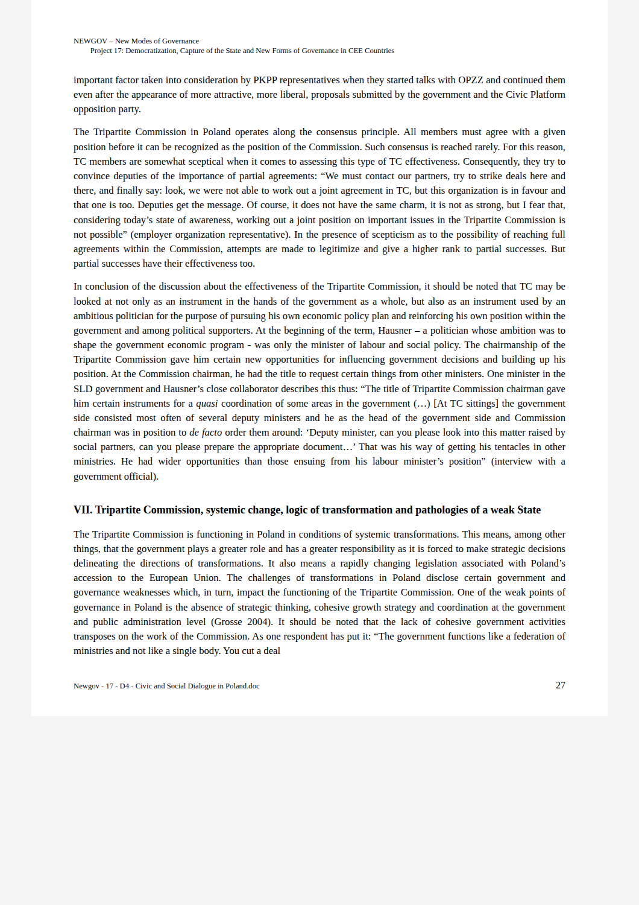NEWGOV – New Modes of Governance
Project 17: Democratization, Capture of the State and New Forms of Governance in CEE Countries
important factor taken into consideration by PKPP representatives when they started talks with OPZZ and continued them even after the appearance of more attractive, more liberal, proposals submitted by the government and the Civic Platform opposition party.
The Tripartite Commission in Poland operates along the consensus principle. All members must agree with a given position before it can be recognized as the position of the Commission. Such consensus is reached rarely. For this reason, TC members are somewhat sceptical when it comes to assessing this type of TC effectiveness. Consequently, they try to convince deputies of the importance of partial agreements: “We must contact our partners, try to strike deals here and there, and finally say: look, we were not able to work out a joint agreement in TC, but this organization is in favour and that one is too. Deputies get the message. Of course, it does not have the same charm, it is not as strong, but I fear that, considering today’s state of awareness, working out a joint position on important issues in the Tripartite Commission is not possible” (employer organization representative). In the presence of scepticism as to the possibility of reaching full agreements within the Commission, attempts are made to legitimize and give a higher rank to partial successes. But partial successes have their effectiveness too.
In conclusion of the discussion about the effectiveness of the Tripartite Commission, it should be noted that TC may be looked at not only as an instrument in the hands of the government as a whole, but also as an instrument used by an ambitious politician for the purpose of pursuing his own economic policy plan and reinforcing his own position within the government and among political supporters. At the beginning of the term, Hausner – a politician whose ambition was to shape the government economic program - was only the minister of labour and social policy. The chairmanship of the Tripartite Commission gave him certain new opportunities for influencing government decisions and building up his position. At the Commission chairman, he had the title to request certain things from other ministers. One minister in the SLD government and Hausner’s close collaborator describes this thus: “The title of Tripartite Commission chairman gave him certain instruments for a quasi coordination of some areas in the government (…) [At TC sittings] the government side consisted most often of several deputy ministers and he as the head of the government side and Commission chairman was in position to de facto order them around: ‘Deputy minister, can you please look into this matter raised by social partners, can you please prepare the appropriate document…’ That was his way of getting his tentacles in other ministries. He had wider opportunities than those ensuing from his labour minister’s position” (interview with a government official).
VII. Tripartite Commission, systemic change, logic of transformation and pathologies of a weak State
The Tripartite Commission is functioning in Poland in conditions of systemic transformations. This means, among other things, that the government plays a greater role and has a greater responsibility as it is forced to make strategic decisions delineating the directions of transformations. It also means a rapidly changing legislation associated with Poland’s accession to the European Union. The challenges of transformations in Poland disclose certain government and governance weaknesses which, in turn, impact the functioning of the Tripartite Commission. One of the weak points of governance in Poland is the absence of strategic thinking, cohesive growth strategy and coordination at the government and public administration level (Grosse 2004). It should be noted that the lack of cohesive government activities transposes on the work of the Commission. As one respondent has put it: “The government functions like a federation of ministries and not like a single body. You cut a deal
Newgov - 17 - D4 - Civic and Social Dialogue in Poland.doc 27